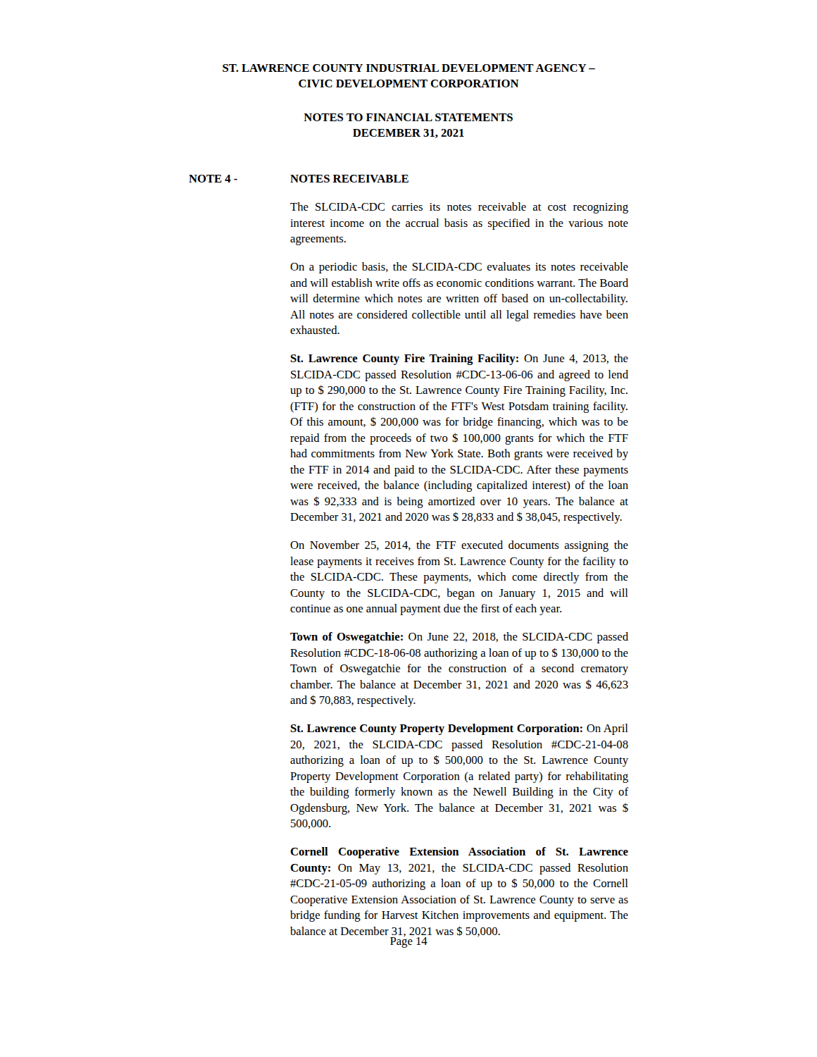St. Lawrence County Industrial Development Agency –
Civic Development Corporation
Notes to Financial Statements
December 31, 2021
NOTE 4 -
NOTES RECEIVABLE
The SLCIDA-CDC carries its notes receivable at cost recognizing interest income on the accrual basis as specified in the various note agreements.
On a periodic basis, the SLCIDA-CDC evaluates its notes receivable and will establish write offs as economic conditions warrant. The Board will determine which notes are written off based on un-collectability. All notes are considered collectible until all legal remedies have been exhausted.
St. Lawrence County Fire Training Facility: On June 4, 2013, the SLCIDA-CDC passed Resolution #CDC-13-06-06 and agreed to lend up to $ 290,000 to the St. Lawrence County Fire Training Facility, Inc. (FTF) for the construction of the FTF's West Potsdam training facility. Of this amount, $ 200,000 was for bridge financing, which was to be repaid from the proceeds of two $ 100,000 grants for which the FTF had commitments from New York State. Both grants were received by the FTF in 2014 and paid to the SLCIDA-CDC. After these payments were received, the balance (including capitalized interest) of the loan was $ 92,333 and is being amortized over 10 years. The balance at December 31, 2021 and 2020 was $ 28,833 and $ 38,045, respectively.
On November 25, 2014, the FTF executed documents assigning the lease payments it receives from St. Lawrence County for the facility to the SLCIDA-CDC. These payments, which come directly from the County to the SLCIDA-CDC, began on January 1, 2015 and will continue as one annual payment due the first of each year.
Town of Oswegatchie: On June 22, 2018, the SLCIDA-CDC passed Resolution #CDC-18-06-08 authorizing a loan of up to $ 130,000 to the Town of Oswegatchie for the construction of a second crematory chamber. The balance at December 31, 2021 and 2020 was $ 46,623 and $ 70,883, respectively.
St. Lawrence County Property Development Corporation: On April 20, 2021, the SLCIDA-CDC passed Resolution #CDC-21-04-08 authorizing a loan of up to $ 500,000 to the St. Lawrence County Property Development Corporation (a related party) for rehabilitating the building formerly known as the Newell Building in the City of Ogdensburg, New York. The balance at December 31, 2021 was $ 500,000.
Cornell Cooperative Extension Association of St. Lawrence County: On May 13, 2021, the SLCIDA-CDC passed Resolution #CDC-21-05-09 authorizing a loan of up to $ 50,000 to the Cornell Cooperative Extension Association of St. Lawrence County to serve as bridge funding for Harvest Kitchen improvements and equipment. The balance at December 31, 2021 was $ 50,000.
Page 14